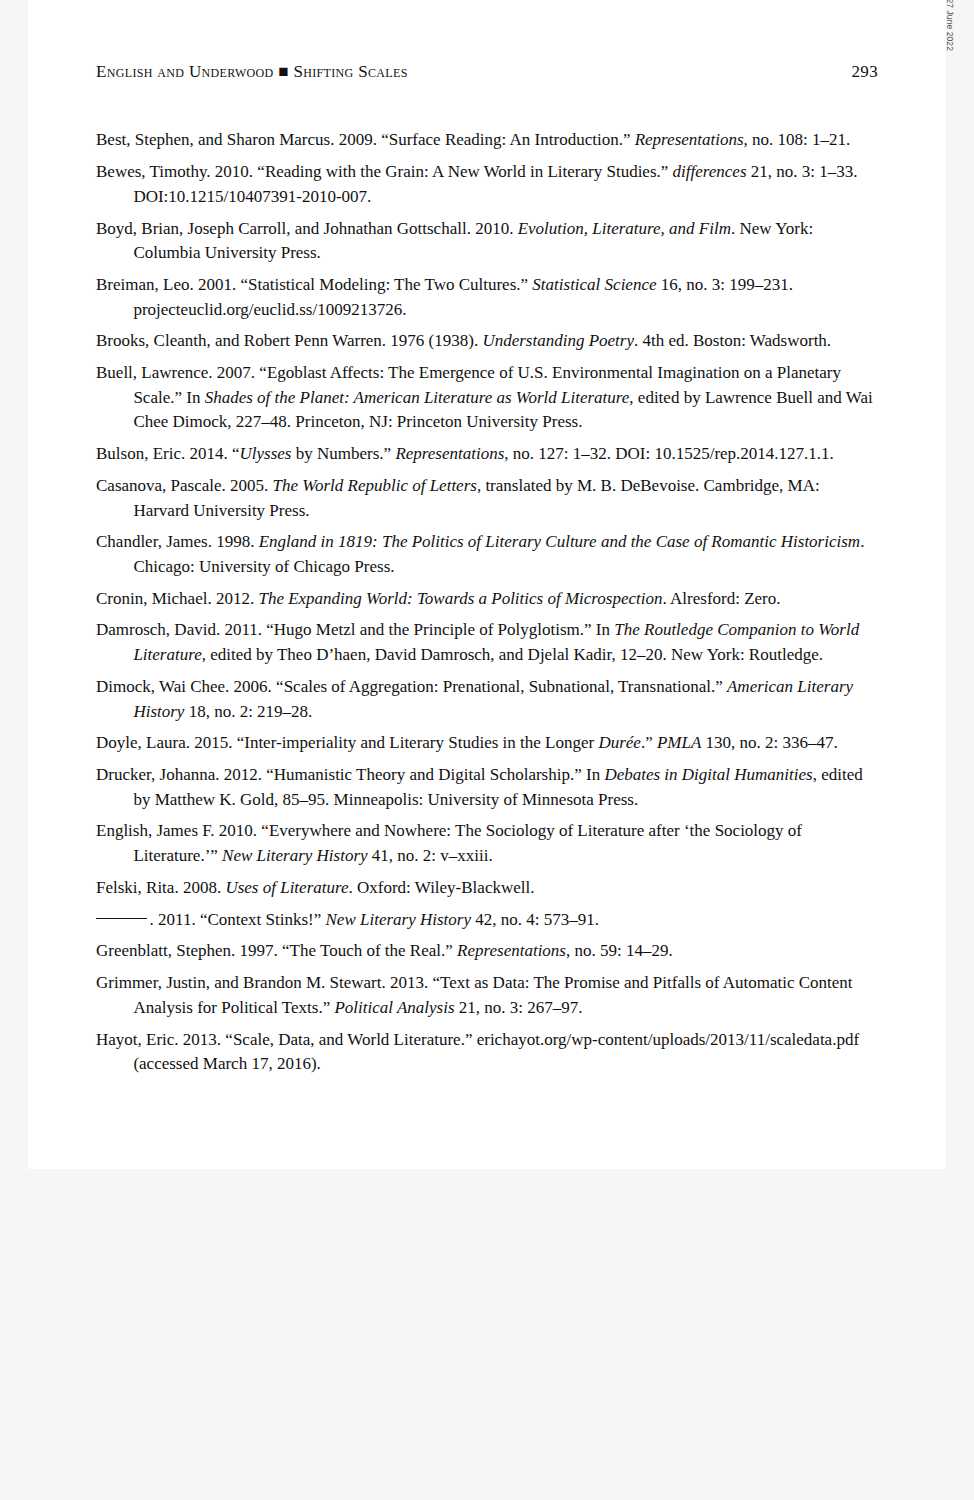Downloaded from http://read.dukeupress.edu/modern-language-quarterly/article-pdf/77/3/277/443166/277English.pdf by guest on 27 June 2022
English and Underwood ■ Shifting Scales 293
Best, Stephen, and Sharon Marcus. 2009. “Surface Reading: An Introduction.” Representations, no. 108: 1–21.
Bewes, Timothy. 2010. “Reading with the Grain: A New World in Literary Studies.” differences 21, no. 3: 1–33. DOI:10.1215/10407391-2010-007.
Boyd, Brian, Joseph Carroll, and Johnathan Gottschall. 2010. Evolution, Literature, and Film. New York: Columbia University Press.
Breiman, Leo. 2001. “Statistical Modeling: The Two Cultures.” Statistical Science 16, no. 3: 199–231. projecteuclid.org/euclid.ss/1009213726.
Brooks, Cleanth, and Robert Penn Warren. 1976 (1938). Understanding Poetry. 4th ed. Boston: Wadsworth.
Buell, Lawrence. 2007. “Egoblast Affects: The Emergence of U.S. Environmental Imagination on a Planetary Scale.” In Shades of the Planet: American Literature as World Literature, edited by Lawrence Buell and Wai Chee Dimock, 227–48. Princeton, NJ: Princeton University Press.
Bulson, Eric. 2014. “Ulysses by Numbers.” Representations, no. 127: 1–32. DOI: 10.1525/rep.2014.127.1.1.
Casanova, Pascale. 2005. The World Republic of Letters, translated by M. B. DeBevoise. Cambridge, MA: Harvard University Press.
Chandler, James. 1998. England in 1819: The Politics of Literary Culture and the Case of Romantic Historicism. Chicago: University of Chicago Press.
Cronin, Michael. 2012. The Expanding World: Towards a Politics of Microspection. Alresford: Zero.
Damrosch, David. 2011. “Hugo Metzl and the Principle of Polyglotism.” In The Routledge Companion to World Literature, edited by Theo D’haen, David Damrosch, and Djelal Kadir, 12–20. New York: Routledge.
Dimock, Wai Chee. 2006. “Scales of Aggregation: Prenational, Subnational, Transnational.” American Literary History 18, no. 2: 219–28.
Doyle, Laura. 2015. “Inter-imperiality and Literary Studies in the Longer Durée.” PMLA 130, no. 2: 336–47.
Drucker, Johanna. 2012. “Humanistic Theory and Digital Scholarship.” In Debates in Digital Humanities, edited by Matthew K. Gold, 85–95. Minneapolis: University of Minnesota Press.
English, James F. 2010. “Everywhere and Nowhere: The Sociology of Literature after ‘the Sociology of Literature.’” New Literary History 41, no. 2: v–xxiii.
Felski, Rita. 2008. Uses of Literature. Oxford: Wiley-Blackwell.
. 2011. “Context Stinks!” New Literary History 42, no. 4: 573–91.
Greenblatt, Stephen. 1997. “The Touch of the Real.” Representations, no. 59: 14–29.
Grimmer, Justin, and Brandon M. Stewart. 2013. “Text as Data: The Promise and Pitfalls of Automatic Content Analysis for Political Texts.” Political Analysis 21, no. 3: 267–97.
Hayot, Eric. 2013. “Scale, Data, and World Literature.” erichayot.org/wp-content/uploads/2013/11/scaledata.pdf (accessed March 17, 2016).